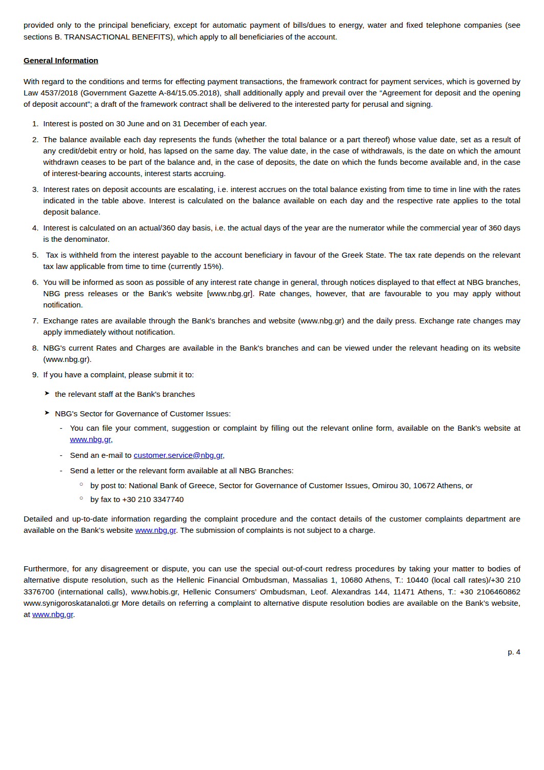provided only to the principal beneficiary, except for automatic payment of bills/dues to energy, water and fixed telephone companies (see sections B. TRANSACTIONAL BENEFITS), which apply to all beneficiaries of the account.
General Information
With regard to the conditions and terms for effecting payment transactions, the framework contract for payment services, which is governed by Law 4537/2018 (Government Gazette A-84/15.05.2018), shall additionally apply and prevail over the “Agreement for deposit and the opening of deposit account”; a draft of the framework contract shall be delivered to the interested party for perusal and signing.
Interest is posted on 30 June and on 31 December of each year.
The balance available each day represents the funds (whether the total balance or a part thereof) whose value date, set as a result of any credit/debit entry or hold, has lapsed on the same day. The value date, in the case of withdrawals, is the date on which the amount withdrawn ceases to be part of the balance and, in the case of deposits, the date on which the funds become available and, in the case of interest-bearing accounts, interest starts accruing.
Interest rates on deposit accounts are escalating, i.e. interest accrues on the total balance existing from time to time in line with the rates indicated in the table above. Interest is calculated on the balance available on each day and the respective rate applies to the total deposit balance.
Interest is calculated on an actual/360 day basis, i.e. the actual days of the year are the numerator while the commercial year of 360 days is the denominator.
Tax is withheld from the interest payable to the account beneficiary in favour of the Greek State. The tax rate depends on the relevant tax law applicable from time to time (currently 15%).
You will be informed as soon as possible of any interest rate change in general, through notices displayed to that effect at NBG branches, NBG press releases or the Bank’s website [www.nbg.gr]. Rate changes, however, that are favourable to you may apply without notification.
Exchange rates are available through the Bank’s branches and website (www.nbg.gr) and the daily press. Exchange rate changes may apply immediately without notification.
NBG's current Rates and Charges are available in the Bank's branches and can be viewed under the relevant heading on its website (www.nbg.gr).
If you have a complaint, please submit it to:
the relevant staff at the Bank's branches
NBG's Sector for Governance of Customer Issues:
You can file your comment, suggestion or complaint by filling out the relevant online form, available on the Bank's website at www.nbg.gr,
Send an e-mail to customer.service@nbg.gr,
Send a letter or the relevant form available at all NBG Branches:
by post to: National Bank of Greece, Sector for Governance of Customer Issues, Omirou 30, 10672 Athens, or
by fax to +30 210 3347740
Detailed and up-to-date information regarding the complaint procedure and the contact details of the customer complaints department are available on the Bank’s website www.nbg.gr. The submission of complaints is not subject to a charge.
Furthermore, for any disagreement or dispute, you can use the special out-of-court redress procedures by taking your matter to bodies of alternative dispute resolution, such as the Hellenic Financial Ombudsman, Massalias 1, 10680 Athens, T.: 10440 (local call rates)/+30 210 3376700 (international calls), www.hobis.gr, Hellenic Consumers’ Ombudsman, Leof. Alexandras 144, 11471 Athens, T.: +30 2106460862 www.synigoroskatanaloti.gr More details on referring a complaint to alternative dispute resolution bodies are available on the Bank’s website, at www.nbg.gr.
p. 4